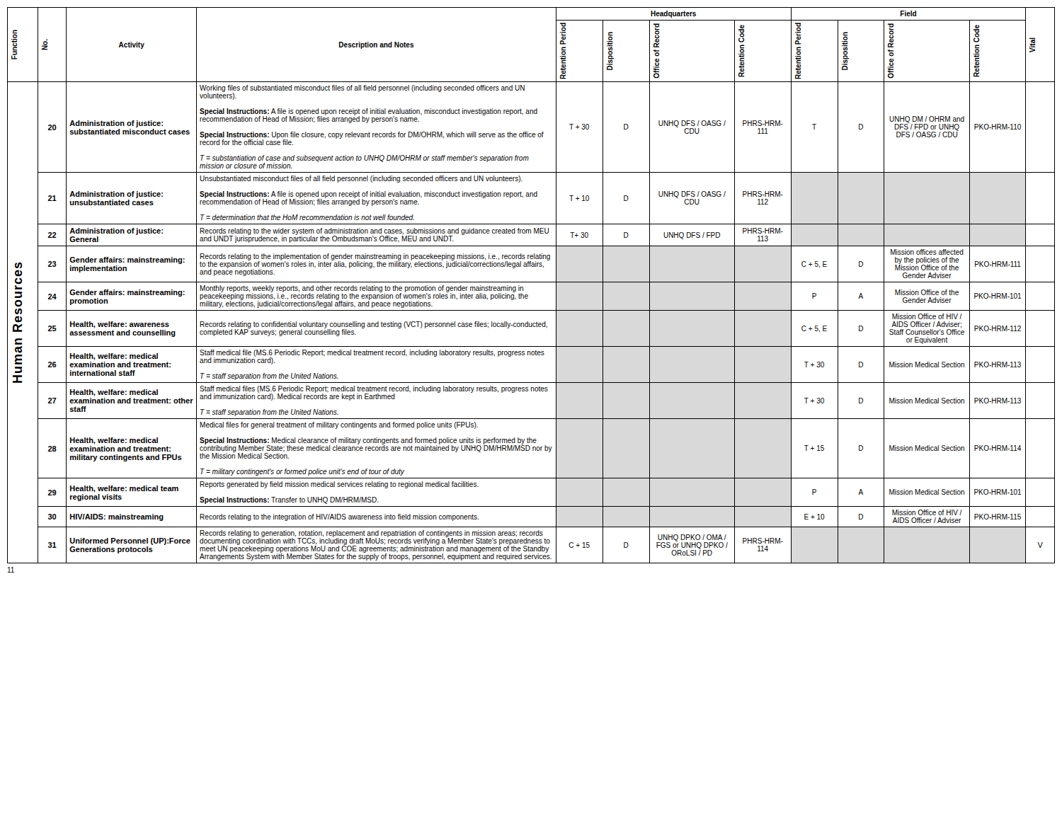| Function | No. | Activity | Description and Notes | Headquarters | Field | Vital |
| --- | --- | --- | --- | --- | --- | --- |
| Retention Period | Disposition | Office of Record | Retention Code | Retention Period | Disposition | Office of Record | Retention Code |
| Human Resources | 20 | Administration of justice: substantiated misconduct cases | Working files of substantiated misconduct files of all field personnel (including seconded officers and UN volunteers). Special Instructions: A file is opened upon receipt of initial evaluation, misconduct investigation report, and recommendation of Head of Mission; files arranged by person's name. Special Instructions: Upon file closure, copy relevant records for DM/OHRM, which will serve as the office of record for the official case file. T = substantiation of case and subsequent action to UNHQ DM/OHRM or staff member's separation from mission or closure of mission. | T + 30 | D | UNHQ DFS / OASG / CDU | PHRS-HRM-111 | T | D | UNHQ DM / OHRM and DFS / FPD or UNHQ DFS / OASG / CDU | PKO-HRM-110 | |
| 21 | Administration of justice: unsubstantiated cases | Unsubstantiated misconduct files of all field personnel (including seconded officers and UN volunteers). Special Instructions: A file is opened upon receipt of initial evaluation, misconduct investigation report, and recommendation of Head of Mission; files arranged by person's name. T = determination that the HoM recommendation is not well founded. | T + 10 | D | UNHQ DFS / OASG / CDU | PHRS-HRM-112 | | | | | |
| 22 | Administration of justice: General | Records relating to the wider system of administration and cases, submissions and guidance created from MEU and UNDT jurisprudence, in particular the Ombudsman's Office, MEU and UNDT. | T+ 30 | D | UNHQ DFS / FPD | PHRS-HRM-113 | | | | | |
| 23 | Gender affairs: mainstreaming: implementation | Records relating to the implementation of gender mainstreaming in peacekeeping missions, i.e., records relating to the expansion of women's roles in, inter alia, policing, the military, elections, judicial/corrections/legal affairs, and peace negotiations. | | | | | C + 5, E | D | Mission offices affected by the policies of the Mission Office of the Gender Adviser | PKO-HRM-111 | |
| 24 | Gender affairs: mainstreaming: promotion | Monthly reports, weekly reports, and other records relating to the promotion of gender mainstreaming in peacekeeping missions, i.e., records relating to the expansion of women's roles in, inter alia, policing, the military, elections, judicial/corrections/legal affairs, and peace negotiations. | | | | | P | A | Mission Office of the Gender Adviser | PKO-HRM-101 | |
| 25 | Health, welfare: awareness assessment and counselling | Records relating to confidential voluntary counselling and testing (VCT) personnel case files; locally-conducted, completed KAP surveys; general counselling files. | | | | | C + 5, E | D | Mission Office of HIV / AIDS Officer / Adviser; Staff Counsellor's Office or Equivalent | PKO-HRM-112 | |
| 26 | Health, welfare: medical examination and treatment: international staff | Staff medical file (MS.6 Periodic Report; medical treatment record, including laboratory results, progress notes and immunization card). T = staff separation from the United Nations. | | | | | T + 30 | D | Mission Medical Section | PKO-HRM-113 | |
| 27 | Health, welfare: medical examination and treatment: other staff | Staff medical files (MS.6 Periodic Report; medical treatment record, including laboratory results, progress notes and immunization card). Medical records are kept in Earthmed T = staff separation from the United Nations. | | | | | T + 30 | D | Mission Medical Section | PKO-HRM-113 | |
| 28 | Health, welfare: medical examination and treatment: military contingents and FPUs | Medical files for general treatment of military contingents and formed police units (FPUs). Special Instructions: Medical clearance of military contingents and formed police units is performed by the contributing Member State; these medical clearance records are not maintained by UNHQ DM/HRM/MSD nor by the Mission Medical Section. T = military contingent's or formed police unit's end of tour of duty | | | | | T + 15 | D | Mission Medical Section | PKO-HRM-114 | |
| 29 | Health, welfare: medical team regional visits | Reports generated by field mission medical services relating to regional medical facilities. Special Instructions: Transfer to UNHQ DM/HRM/MSD. | | | | | P | A | Mission Medical Section | PKO-HRM-101 | |
| 30 | HIV/AIDS: mainstreaming | Records relating to the integration of HIV/AIDS awareness into field mission components. | | | | | E + 10 | D | Mission Office of HIV / AIDS Officer / Adviser | PKO-HRM-115 | |
| 31 | Uniformed Personnel (UP):Force Generations protocols | Records relating to generation, rotation, replacement and repatriation of contingents in mission areas; records documenting coordination with TCCs, including draft MoUs; records verifying a Member State's preparedness to meet UN peacekeeping operations MoU and COE agreements; administration and management of the Standby Arrangements System with Member States for the supply of troops, personnel, equipment and required services. | C + 15 | D | UNHQ DPKO / OMA / FGS or UNHQ DPKO / ORoLSI / PD | PHRS-HRM-114 | | | | | V |
11